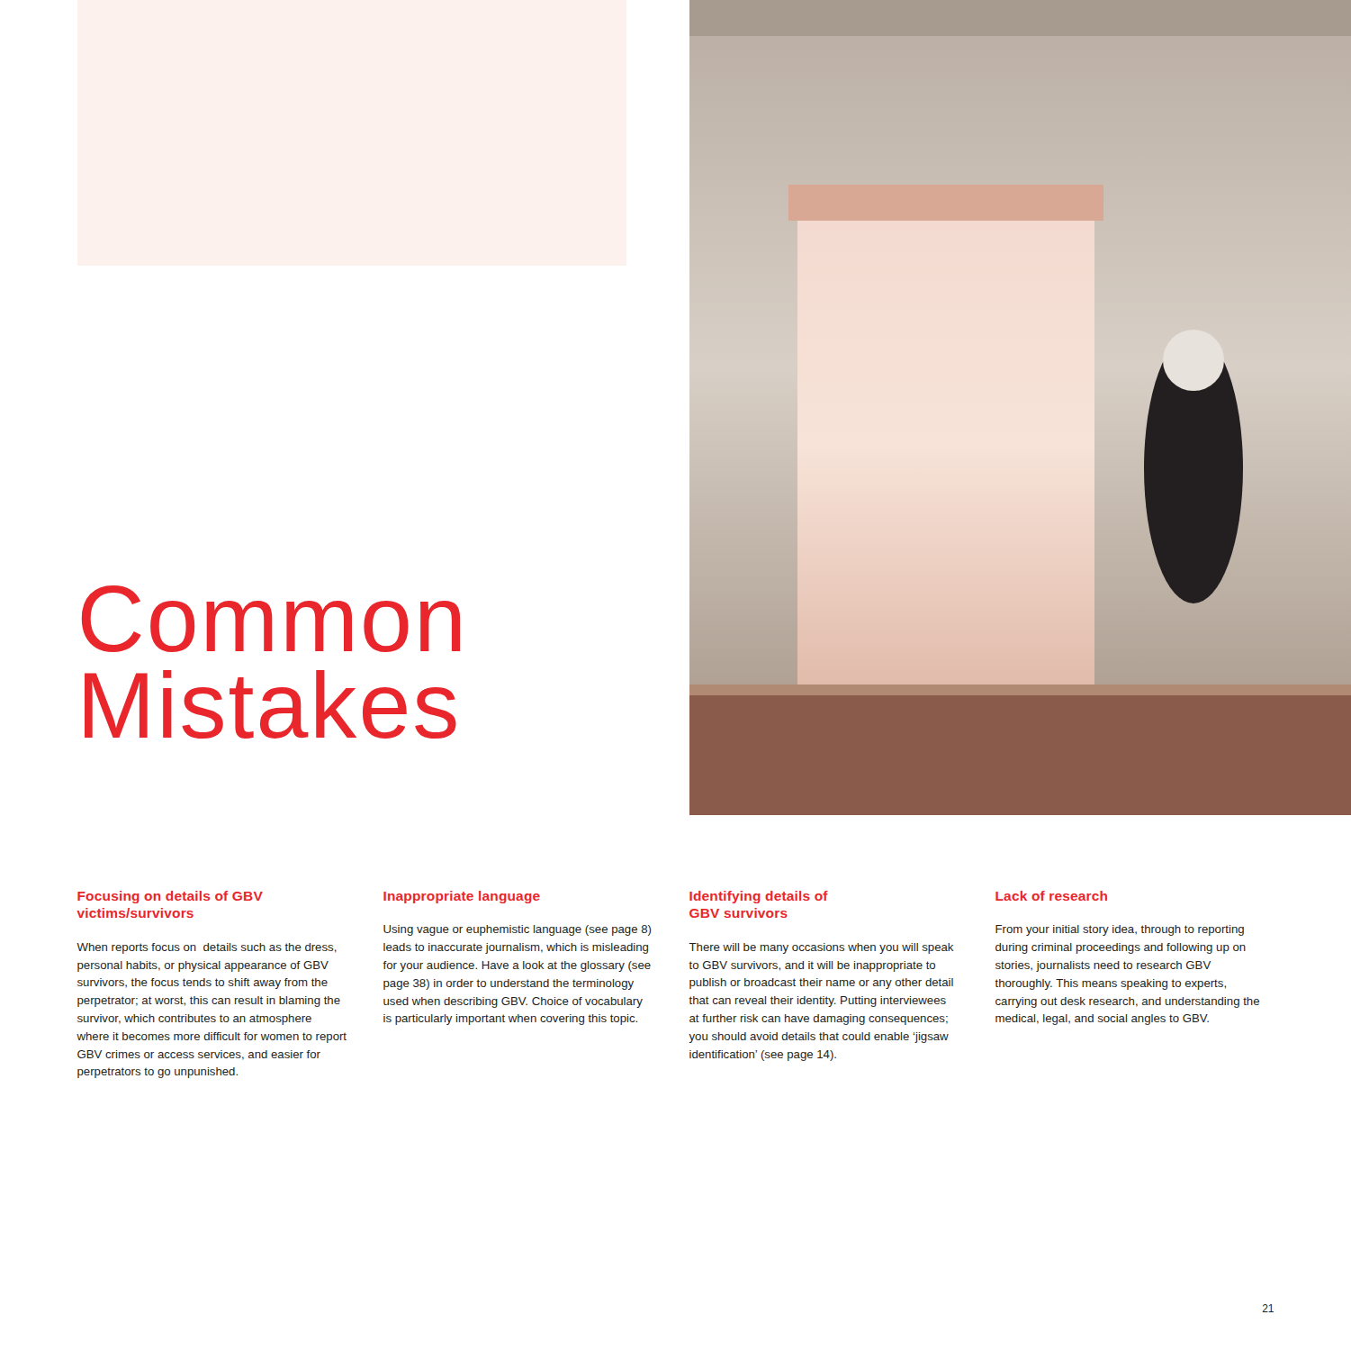Common Mistakes
Focusing on details of GBV
victims/survivors
When reports focus on details such as the dress, personal habits, or physical appearance of GBV survivors, the focus tends to shift away from the perpetrator; at worst, this can result in blaming the survivor, which contributes to an atmosphere where it becomes more difficult for women to report GBV crimes or access services, and easier for perpetrators to go unpunished.
Inappropriate language
Using vague or euphemistic language (see page 8) leads to inaccurate journalism, which is misleading for your audience. Have a look at the glossary (see page 38) in order to understand the terminology used when describing GBV. Choice of vocabulary is particularly important when covering this topic.
Identifying details of
GBV survivors
There will be many occasions when you will speak to GBV survivors, and it will be inappropriate to publish or broadcast their name or any other detail that can reveal their identity. Putting interviewees at further risk can have damaging consequences; you should avoid details that could enable ‘jigsaw identification’ (see page 14).
Lack of research
From your initial story idea, through to reporting during criminal proceedings and following up on stories, journalists need to research GBV thoroughly. This means speaking to experts, carrying out desk research, and understanding the medical, legal, and social angles to GBV.
21